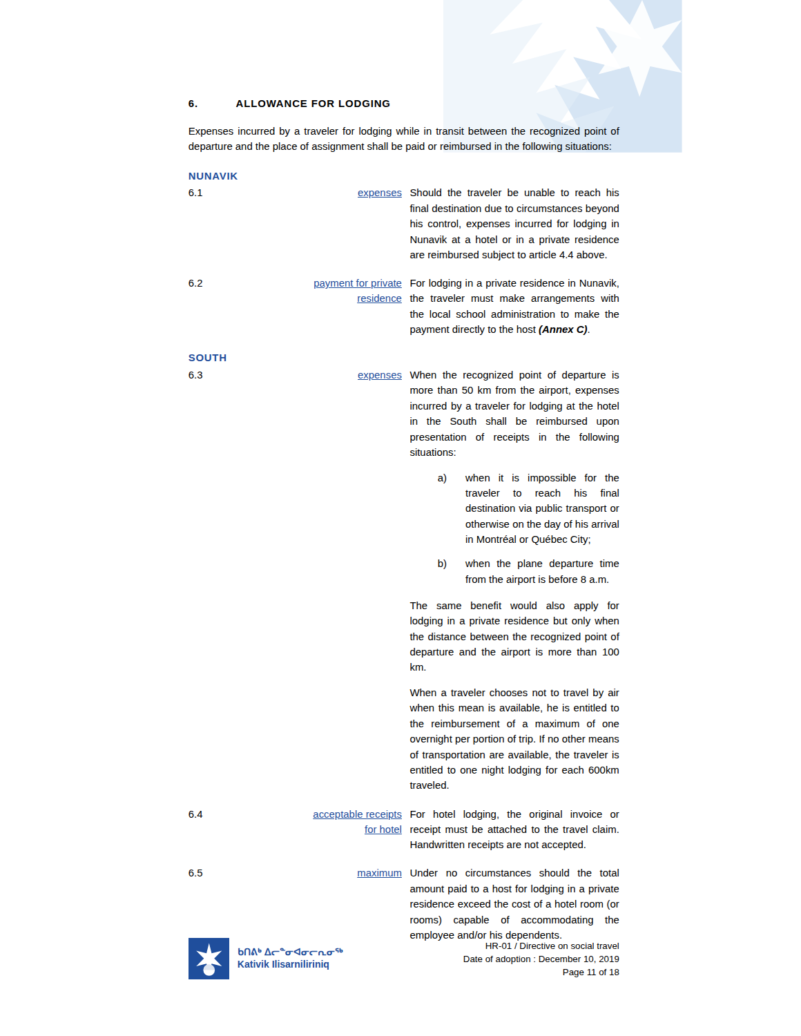6. ALLOWANCE FOR LODGING
Expenses incurred by a traveler for lodging while in transit between the recognized point of departure and the place of assignment shall be paid or reimbursed in the following situations:
NUNAVIK
6.1
expenses
Should the traveler be unable to reach his final destination due to circumstances beyond his control, expenses incurred for lodging in Nunavik at a hotel or in a private residence are reimbursed subject to article 4.4 above.
6.2
payment for private residence
For lodging in a private residence in Nunavik, the traveler must make arrangements with the local school administration to make the payment directly to the host (Annex C).
SOUTH
6.3
expenses
When the recognized point of departure is more than 50 km from the airport, expenses incurred by a traveler for lodging at the hotel in the South shall be reimbursed upon presentation of receipts in the following situations:
a) when it is impossible for the traveler to reach his final destination via public transport or otherwise on the day of his arrival in Montréal or Québec City;
b) when the plane departure time from the airport is before 8 a.m.
The same benefit would also apply for lodging in a private residence but only when the distance between the recognized point of departure and the airport is more than 100 km.
When a traveler chooses not to travel by air when this mean is available, he is entitled to the reimbursement of a maximum of one overnight per portion of trip. If no other means of transportation are available, the traveler is entitled to one night lodging for each 600km traveled.
6.4
acceptable receipts for hotel
For hotel lodging, the original invoice or receipt must be attached to the travel claim. Handwritten receipts are not accepted.
6.5
maximum
Under no circumstances should the total amount paid to a host for lodging in a private residence exceed the cost of a hotel room (or rooms) capable of accommodating the employee and/or his dependents.
ᑲᑎᕕᒃ ᐃᓕᓐᓂᐊᓂᓕᕆᓂᖅ Kativik Ilisarniliriniq
HR-01 / Directive on social travel
Date of adoption : December 10, 2019
Page 11 of 18